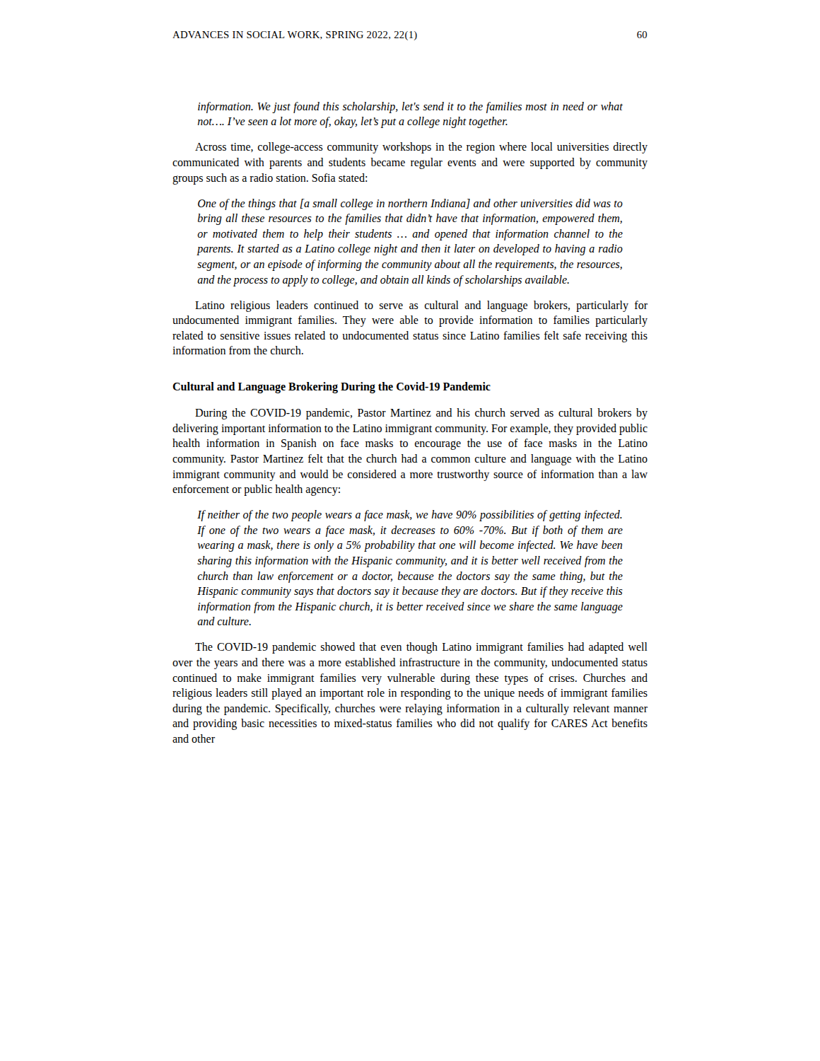Advances in Social Work, Spring 2022, 22(1) 60
information. We just found this scholarship, let's send it to the families most in need or what not…. I’ve seen a lot more of, okay, let’s put a college night together.
Across time, college-access community workshops in the region where local universities directly communicated with parents and students became regular events and were supported by community groups such as a radio station. Sofia stated:
One of the things that [a small college in northern Indiana] and other universities did was to bring all these resources to the families that didn’t have that information, empowered them, or motivated them to help their students … and opened that information channel to the parents. It started as a Latino college night and then it later on developed to having a radio segment, or an episode of informing the community about all the requirements, the resources, and the process to apply to college, and obtain all kinds of scholarships available.
Latino religious leaders continued to serve as cultural and language brokers, particularly for undocumented immigrant families. They were able to provide information to families particularly related to sensitive issues related to undocumented status since Latino families felt safe receiving this information from the church.
Cultural and Language Brokering During the Covid-19 Pandemic
During the COVID-19 pandemic, Pastor Martinez and his church served as cultural brokers by delivering important information to the Latino immigrant community. For example, they provided public health information in Spanish on face masks to encourage the use of face masks in the Latino community. Pastor Martinez felt that the church had a common culture and language with the Latino immigrant community and would be considered a more trustworthy source of information than a law enforcement or public health agency:
If neither of the two people wears a face mask, we have 90% possibilities of getting infected. If one of the two wears a face mask, it decreases to 60% -70%. But if both of them are wearing a mask, there is only a 5% probability that one will become infected. We have been sharing this information with the Hispanic community, and it is better well received from the church than law enforcement or a doctor, because the doctors say the same thing, but the Hispanic community says that doctors say it because they are doctors. But if they receive this information from the Hispanic church, it is better received since we share the same language and culture.
The COVID-19 pandemic showed that even though Latino immigrant families had adapted well over the years and there was a more established infrastructure in the community, undocumented status continued to make immigrant families very vulnerable during these types of crises. Churches and religious leaders still played an important role in responding to the unique needs of immigrant families during the pandemic. Specifically, churches were relaying information in a culturally relevant manner and providing basic necessities to mixed-status families who did not qualify for CARES Act benefits and other